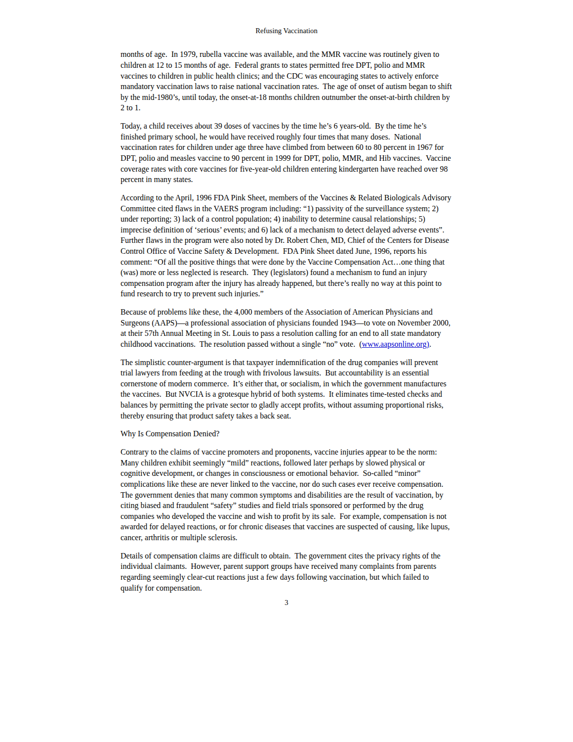Refusing Vaccination
months of age. In 1979, rubella vaccine was available, and the MMR vaccine was routinely given to children at 12 to 15 months of age. Federal grants to states permitted free DPT, polio and MMR vaccines to children in public health clinics; and the CDC was encouraging states to actively enforce mandatory vaccination laws to raise national vaccination rates. The age of onset of autism began to shift by the mid-1980’s, until today, the onset-at-18 months children outnumber the onset-at-birth children by 2 to 1.
Today, a child receives about 39 doses of vaccines by the time he’s 6 years-old. By the time he’s finished primary school, he would have received roughly four times that many doses. National vaccination rates for children under age three have climbed from between 60 to 80 percent in 1967 for DPT, polio and measles vaccine to 90 percent in 1999 for DPT, polio, MMR, and Hib vaccines. Vaccine coverage rates with core vaccines for five-year-old children entering kindergarten have reached over 98 percent in many states.
According to the April, 1996 FDA Pink Sheet, members of the Vaccines & Related Biologicals Advisory Committee cited flaws in the VAERS program including: “1) passivity of the surveillance system; 2) under reporting; 3) lack of a control population; 4) inability to determine causal relationships; 5) imprecise definition of ‘serious’ events; and 6) lack of a mechanism to detect delayed adverse events”. Further flaws in the program were also noted by Dr. Robert Chen, MD, Chief of the Centers for Disease Control Office of Vaccine Safety & Development. FDA Pink Sheet dated June, 1996, reports his comment: “Of all the positive things that were done by the Vaccine Compensation Act…one thing that (was) more or less neglected is research. They (legislators) found a mechanism to fund an injury compensation program after the injury has already happened, but there’s really no way at this point to fund research to try to prevent such injuries.”
Because of problems like these, the 4,000 members of the Association of American Physicians and Surgeons (AAPS)—a professional association of physicians founded 1943—to vote on November 2000, at their 57th Annual Meeting in St. Louis to pass a resolution calling for an end to all state mandatory childhood vaccinations. The resolution passed without a single “no” vote. (www.aapsonline.org).
The simplistic counter-argument is that taxpayer indemnification of the drug companies will prevent trial lawyers from feeding at the trough with frivolous lawsuits. But accountability is an essential cornerstone of modern commerce. It’s either that, or socialism, in which the government manufactures the vaccines. But NVCIA is a grotesque hybrid of both systems. It eliminates time-tested checks and balances by permitting the private sector to gladly accept profits, without assuming proportional risks, thereby ensuring that product safety takes a back seat.
Why Is Compensation Denied?
Contrary to the claims of vaccine promoters and proponents, vaccine injuries appear to be the norm: Many children exhibit seemingly “mild” reactions, followed later perhaps by slowed physical or cognitive development, or changes in consciousness or emotional behavior. So-called “minor” complications like these are never linked to the vaccine, nor do such cases ever receive compensation. The government denies that many common symptoms and disabilities are the result of vaccination, by citing biased and fraudulent “safety” studies and field trials sponsored or performed by the drug companies who developed the vaccine and wish to profit by its sale. For example, compensation is not awarded for delayed reactions, or for chronic diseases that vaccines are suspected of causing, like lupus, cancer, arthritis or multiple sclerosis.
Details of compensation claims are difficult to obtain. The government cites the privacy rights of the individual claimants. However, parent support groups have received many complaints from parents regarding seemingly clear-cut reactions just a few days following vaccination, but which failed to qualify for compensation.
3